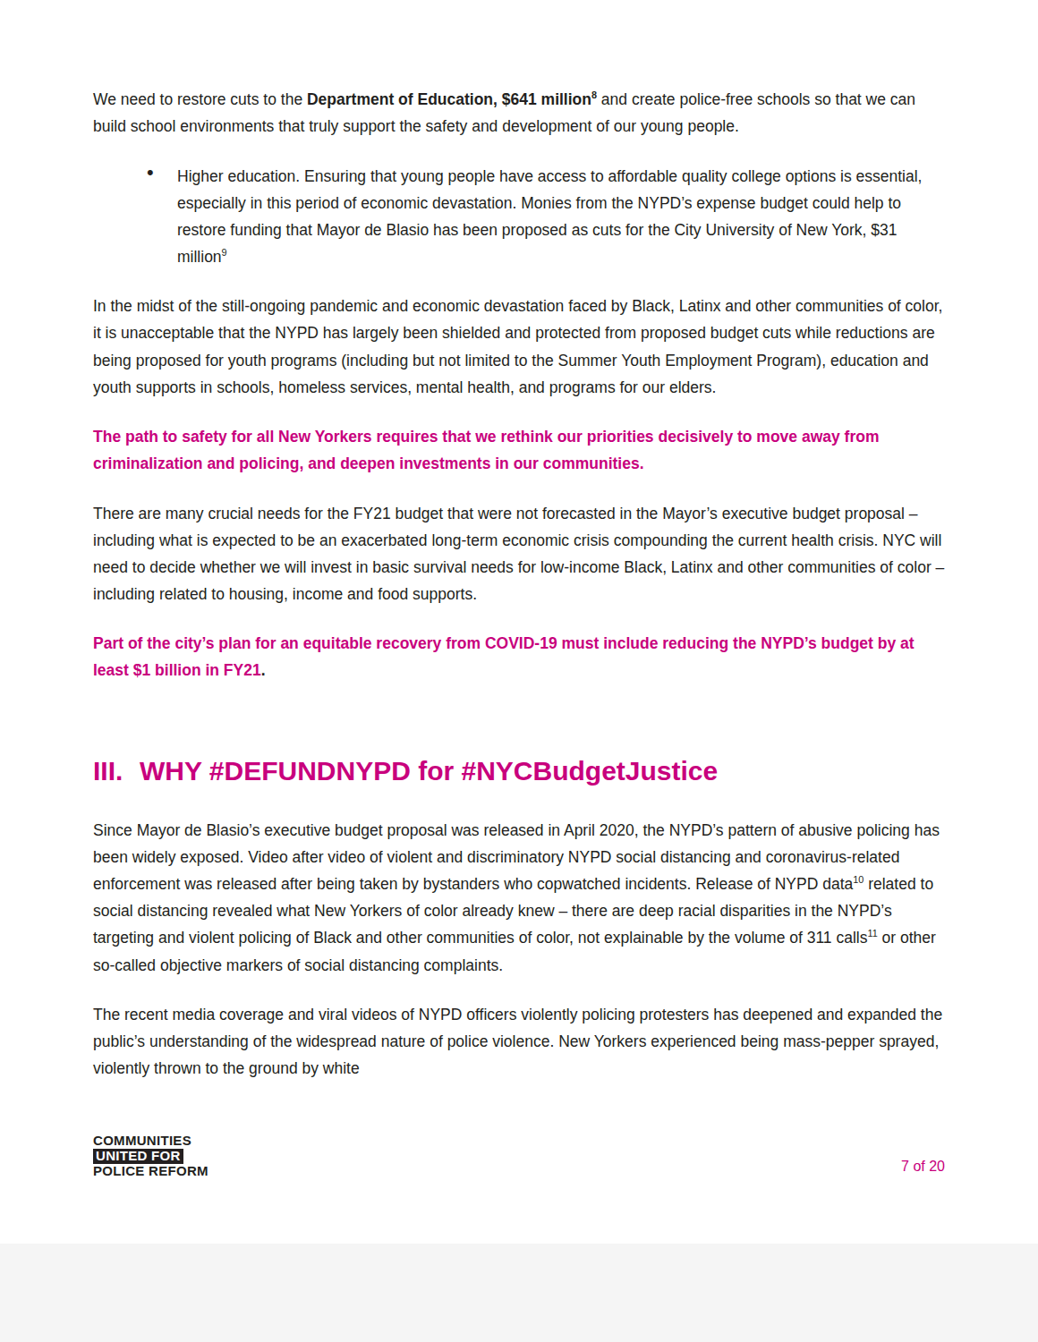We need to restore cuts to the Department of Education, $641 million8 and create police-free schools so that we can build school environments that truly support the safety and development of our young people.
Higher education. Ensuring that young people have access to affordable quality college options is essential, especially in this period of economic devastation. Monies from the NYPD’s expense budget could help to restore funding that Mayor de Blasio has been proposed as cuts for the City University of New York, $31 million9
In the midst of the still-ongoing pandemic and economic devastation faced by Black, Latinx and other communities of color, it is unacceptable that the NYPD has largely been shielded and protected from proposed budget cuts while reductions are being proposed for youth programs (including but not limited to the Summer Youth Employment Program), education and youth supports in schools, homeless services, mental health, and programs for our elders.
The path to safety for all New Yorkers requires that we rethink our priorities decisively to move away from criminalization and policing, and deepen investments in our communities.
There are many crucial needs for the FY21 budget that were not forecasted in the Mayor’s executive budget proposal – including what is expected to be an exacerbated long-term economic crisis compounding the current health crisis. NYC will need to decide whether we will invest in basic survival needs for low-income Black, Latinx and other communities of color – including related to housing, income and food supports.
Part of the city’s plan for an equitable recovery from COVID-19 must include reducing the NYPD’s budget by at least $1 billion in FY21.
III. WHY #DEFUNDNYPD for #NYCBudgetJustice
Since Mayor de Blasio’s executive budget proposal was released in April 2020, the NYPD’s pattern of abusive policing has been widely exposed. Video after video of violent and discriminatory NYPD social distancing and coronavirus-related enforcement was released after being taken by bystanders who copwatched incidents. Release of NYPD data10 related to social distancing revealed what New Yorkers of color already knew – there are deep racial disparities in the NYPD’s targeting and violent policing of Black and other communities of color, not explainable by the volume of 311 calls11 or other so-called objective markers of social distancing complaints.
The recent media coverage and viral videos of NYPD officers violently policing protesters has deepened and expanded the public’s understanding of the widespread nature of police violence. New Yorkers experienced being mass-pepper sprayed, violently thrown to the ground by white
Communities
United for
Police Reform
7 of 20